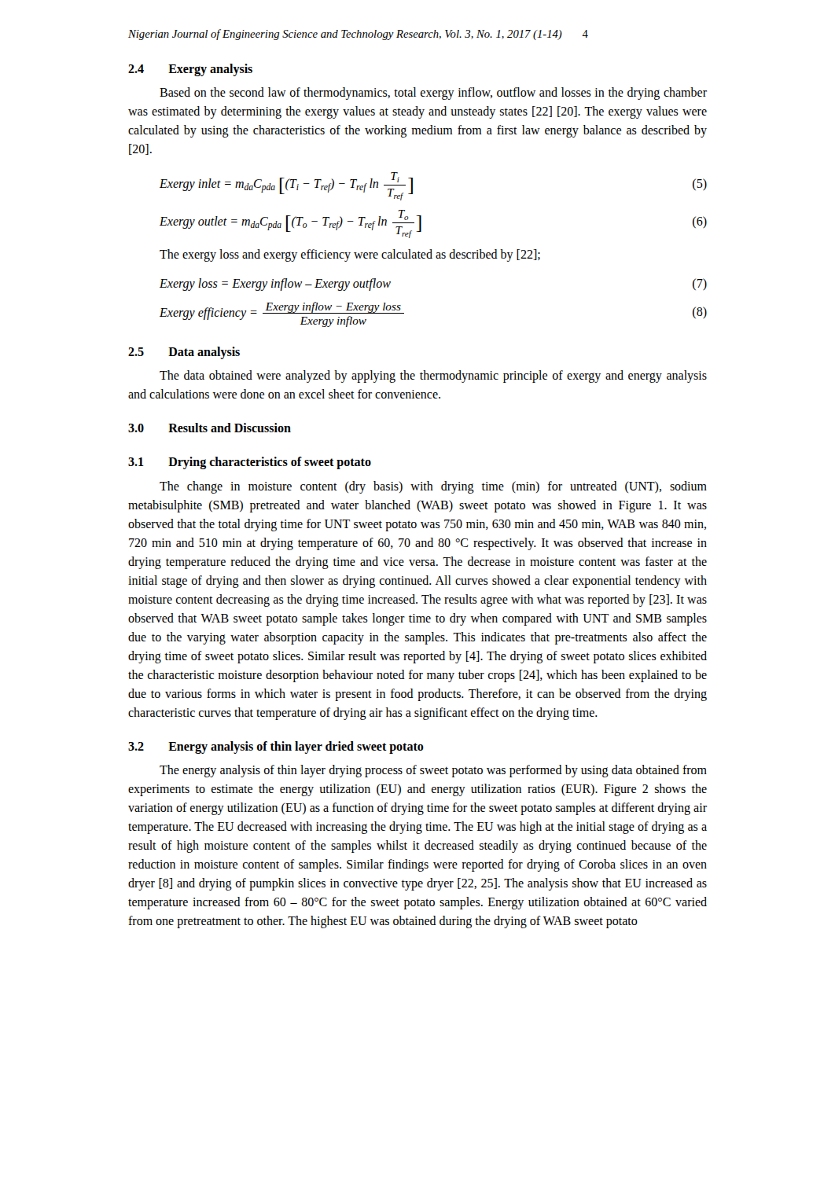Nigerian Journal of Engineering Science and Technology Research, Vol. 3, No. 1, 2017 (1-14) 4
2.4 Exergy analysis
Based on the second law of thermodynamics, total exergy inflow, outflow and losses in the drying chamber was estimated by determining the exergy values at steady and unsteady states [22] [20]. The exergy values were calculated by using the characteristics of the working medium from a first law energy balance as described by [20].
Exergy inlet = mdaCpda [(Ti − Tref) − Tref ln Ti Tref]
(5)
Exergy outlet = mdaCpda [(To − Tref) − Tref ln To Tref]
(6)
The exergy loss and exergy efficiency were calculated as described by [22];
Exergy loss = Exergy inflow – Exergy outflow
(7)
Exergy efficiency = Exergy inflow − Exergy loss Exergy inflow
(8)
2.5 Data analysis
The data obtained were analyzed by applying the thermodynamic principle of exergy and energy analysis and calculations were done on an excel sheet for convenience.
3.0 Results and Discussion
3.1 Drying characteristics of sweet potato
The change in moisture content (dry basis) with drying time (min) for untreated (UNT), sodium metabisulphite (SMB) pretreated and water blanched (WAB) sweet potato was showed in Figure 1. It was observed that the total drying time for UNT sweet potato was 750 min, 630 min and 450 min, WAB was 840 min, 720 min and 510 min at drying temperature of 60, 70 and 80 °C respectively. It was observed that increase in drying temperature reduced the drying time and vice versa. The decrease in moisture content was faster at the initial stage of drying and then slower as drying continued. All curves showed a clear exponential tendency with moisture content decreasing as the drying time increased. The results agree with what was reported by [23]. It was observed that WAB sweet potato sample takes longer time to dry when compared with UNT and SMB samples due to the varying water absorption capacity in the samples. This indicates that pre-treatments also affect the drying time of sweet potato slices. Similar result was reported by [4]. The drying of sweet potato slices exhibited the characteristic moisture desorption behaviour noted for many tuber crops [24], which has been explained to be due to various forms in which water is present in food products. Therefore, it can be observed from the drying characteristic curves that temperature of drying air has a significant effect on the drying time.
3.2 Energy analysis of thin layer dried sweet potato
The energy analysis of thin layer drying process of sweet potato was performed by using data obtained from experiments to estimate the energy utilization (EU) and energy utilization ratios (EUR). Figure 2 shows the variation of energy utilization (EU) as a function of drying time for the sweet potato samples at different drying air temperature. The EU decreased with increasing the drying time. The EU was high at the initial stage of drying as a result of high moisture content of the samples whilst it decreased steadily as drying continued because of the reduction in moisture content of samples. Similar findings were reported for drying of Coroba slices in an oven dryer [8] and drying of pumpkin slices in convective type dryer [22, 25]. The analysis show that EU increased as temperature increased from 60 – 80°C for the sweet potato samples. Energy utilization obtained at 60°C varied from one pretreatment to other. The highest EU was obtained during the drying of WAB sweet potato